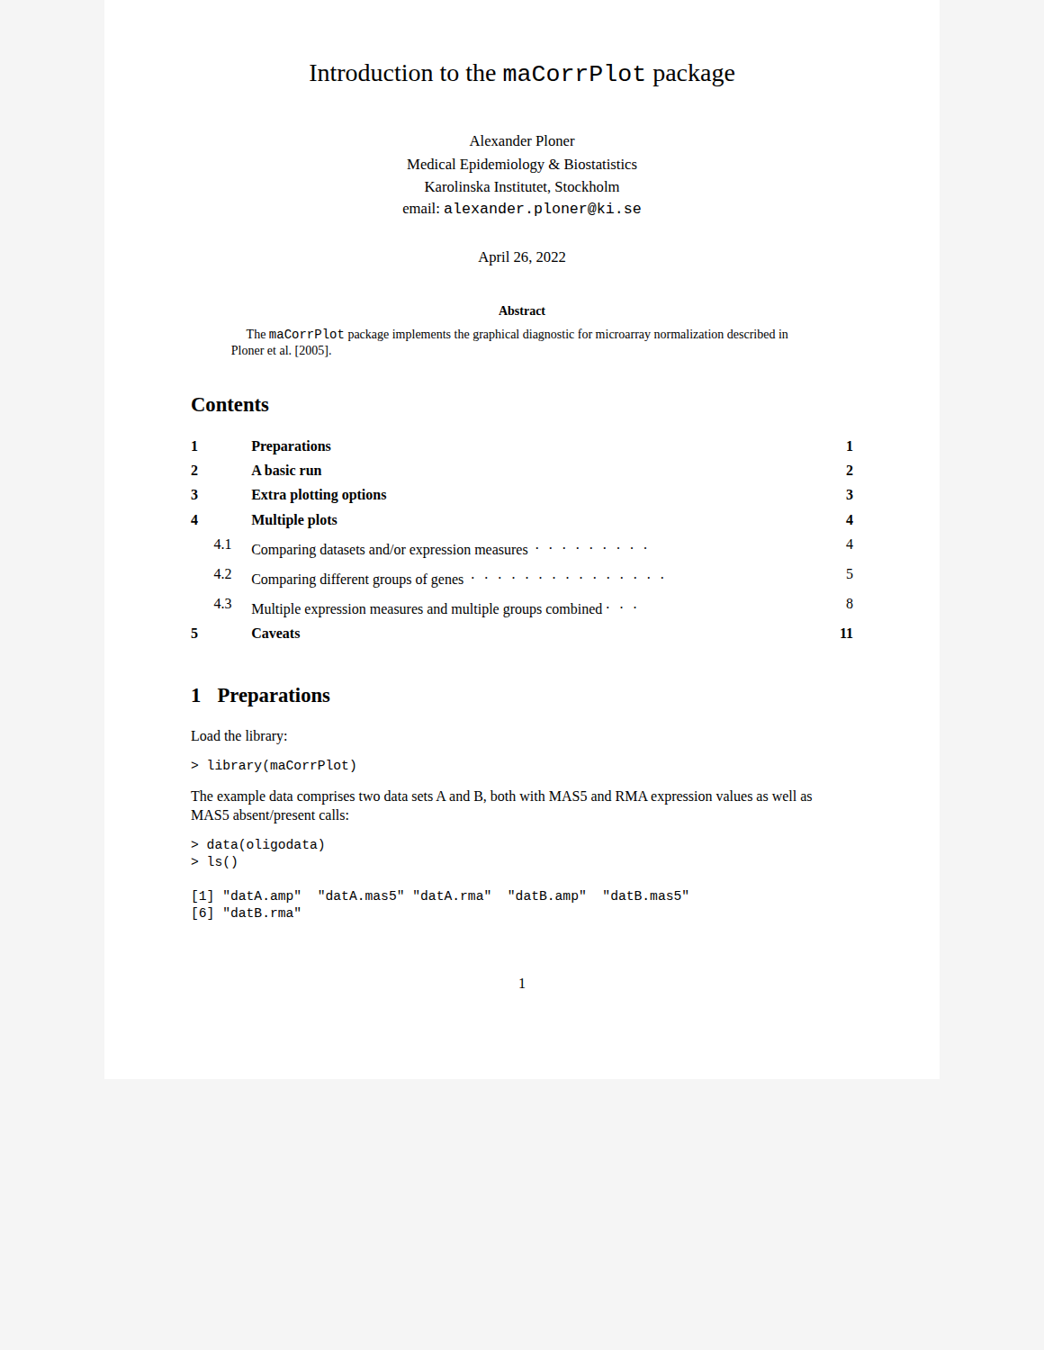Introduction to the maCorrPlot package
Alexander Ploner
Medical Epidemiology & Biostatistics
Karolinska Institutet, Stockholm
email: alexander.ploner@ki.se
April 26, 2022
Abstract
The maCorrPlot package implements the graphical diagnostic for microarray normalization described in Ploner et al. [2005].
Contents
| 1 | Preparations | 1 |
| 2 | A basic run | 2 |
| 3 | Extra plotting options | 3 |
| 4 | Multiple plots | 4 |
| 4.1 | Comparing datasets and/or expression measures . . . . . . . . . | 4 |
| 4.2 | Comparing different groups of genes . . . . . . . . . . . . . . . | 5 |
| 4.3 | Multiple expression measures and multiple groups combined . . . | 8 |
| 5 | Caveats | 11 |
1 Preparations
Load the library:
> library(maCorrPlot)
The example data comprises two data sets A and B, both with MAS5 and RMA expression values as well as MAS5 absent/present calls:
> data(oligodata)
> ls()

[1] "datA.amp"  "datA.mas5" "datA.rma"  "datB.amp"  "datB.mas5"
[6] "datB.rma"
1